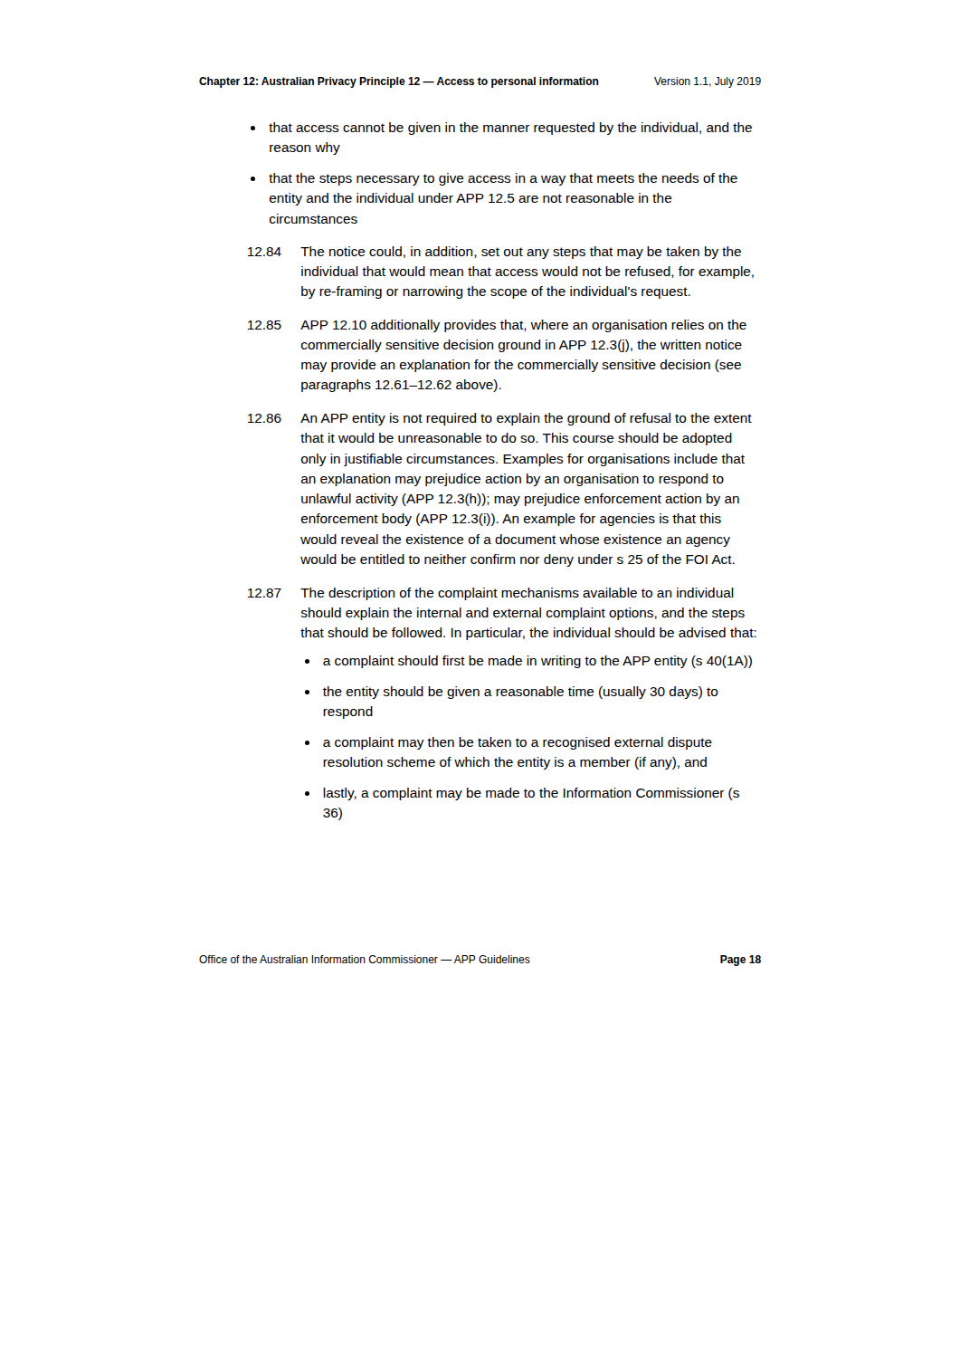Chapter 12: Australian Privacy Principle 12 — Access to personal information Version 1.1, July 2019
that access cannot be given in the manner requested by the individual, and the reason why
that the steps necessary to give access in a way that meets the needs of the entity and the individual under APP 12.5 are not reasonable in the circumstances
12.84
The notice could, in addition, set out any steps that may be taken by the individual that would mean that access would not be refused, for example, by re-framing or narrowing the scope of the individual's request.
12.85
APP 12.10 additionally provides that, where an organisation relies on the commercially sensitive decision ground in APP 12.3(j), the written notice may provide an explanation for the commercially sensitive decision (see paragraphs 12.61–12.62 above).
12.86
An APP entity is not required to explain the ground of refusal to the extent that it would be unreasonable to do so. This course should be adopted only in justifiable circumstances. Examples for organisations include that an explanation may prejudice action by an organisation to respond to unlawful activity (APP 12.3(h)); may prejudice enforcement action by an enforcement body (APP 12.3(i)). An example for agencies is that this would reveal the existence of a document whose existence an agency would be entitled to neither confirm nor deny under s 25 of the FOI Act.
12.87
The description of the complaint mechanisms available to an individual should explain the internal and external complaint options, and the steps that should be followed. In particular, the individual should be advised that:
a complaint should first be made in writing to the APP entity (s 40(1A))
the entity should be given a reasonable time (usually 30 days) to respond
a complaint may then be taken to a recognised external dispute resolution scheme of which the entity is a member (if any), and
lastly, a complaint may be made to the Information Commissioner (s 36)
Office of the Australian Information Commissioner — APP Guidelines Page 18